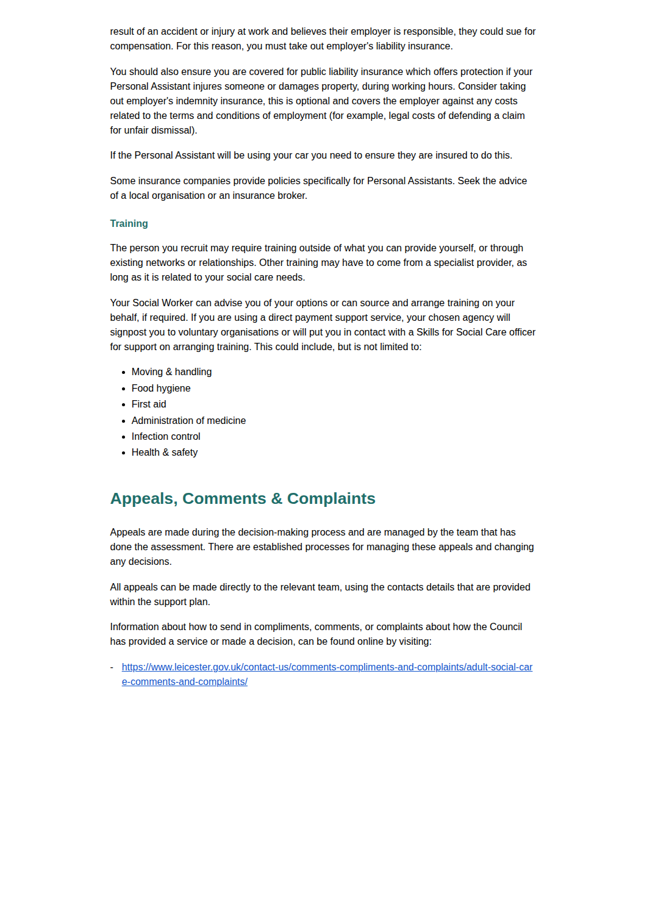result of an accident or injury at work and believes their employer is responsible, they could sue for compensation. For this reason, you must take out employer's liability insurance.
You should also ensure you are covered for public liability insurance which offers protection if your Personal Assistant injures someone or damages property, during working hours. Consider taking out employer's indemnity insurance, this is optional and covers the employer against any costs related to the terms and conditions of employment (for example, legal costs of defending a claim for unfair dismissal).
If the Personal Assistant will be using your car you need to ensure they are insured to do this.
Some insurance companies provide policies specifically for Personal Assistants. Seek the advice of a local organisation or an insurance broker.
Training
The person you recruit may require training outside of what you can provide yourself, or through existing networks or relationships. Other training may have to come from a specialist provider, as long as it is related to your social care needs.
Your Social Worker can advise you of your options or can source and arrange training on your behalf, if required. If you are using a direct payment support service, your chosen agency will signpost you to voluntary organisations or will put you in contact with a Skills for Social Care officer for support on arranging training. This could include, but is not limited to:
Moving & handling
Food hygiene
First aid
Administration of medicine
Infection control
Health & safety
Appeals, Comments & Complaints
Appeals are made during the decision-making process and are managed by the team that has done the assessment. There are established processes for managing these appeals and changing any decisions.
All appeals can be made directly to the relevant team, using the contacts details that are provided within the support plan.
Information about how to send in compliments, comments, or complaints about how the Council has provided a service or made a decision, can be found online by visiting:
https://www.leicester.gov.uk/contact-us/comments-compliments-and-complaints/adult-social-care-comments-and-complaints/